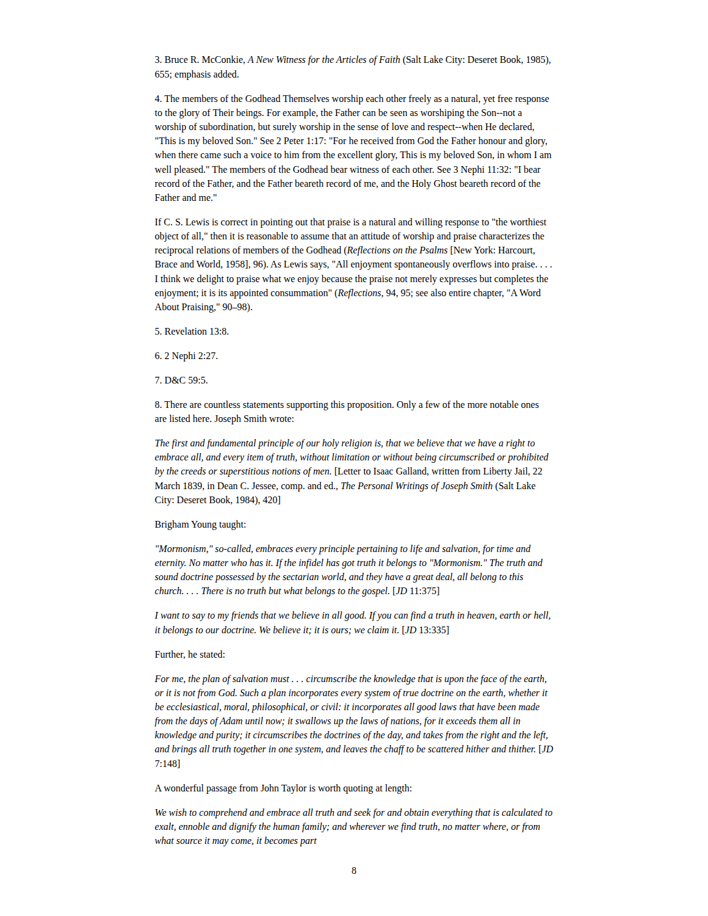3. Bruce R. McConkie, A New Witness for the Articles of Faith (Salt Lake City: Deseret Book, 1985), 655; emphasis added.
4. The members of the Godhead Themselves worship each other freely as a natural, yet free response to the glory of Their beings. For example, the Father can be seen as worshiping the Son--not a worship of subordination, but surely worship in the sense of love and respect--when He declared, "This is my beloved Son." See 2 Peter 1:17: "For he received from God the Father honour and glory, when there came such a voice to him from the excellent glory, This is my beloved Son, in whom I am well pleased." The members of the Godhead bear witness of each other. See 3 Nephi 11:32: "I bear record of the Father, and the Father beareth record of me, and the Holy Ghost beareth record of the Father and me."
If C. S. Lewis is correct in pointing out that praise is a natural and willing response to "the worthiest object of all," then it is reasonable to assume that an attitude of worship and praise characterizes the reciprocal relations of members of the Godhead (Reflections on the Psalms [New York: Harcourt, Brace and World, 1958], 96). As Lewis says, "All enjoyment spontaneously overflows into praise. . . . I think we delight to praise what we enjoy because the praise not merely expresses but completes the enjoyment; it is its appointed consummation" (Reflections, 94, 95; see also entire chapter, "A Word About Praising," 90–98).
5. Revelation 13:8.
6. 2 Nephi 2:27.
7. D&C 59:5.
8. There are countless statements supporting this proposition. Only a few of the more notable ones are listed here. Joseph Smith wrote:
The first and fundamental principle of our holy religion is, that we believe that we have a right to embrace all, and every item of truth, without limitation or without being circumscribed or prohibited by the creeds or superstitious notions of men. [Letter to Isaac Galland, written from Liberty Jail, 22 March 1839, in Dean C. Jessee, comp. and ed., The Personal Writings of Joseph Smith (Salt Lake City: Deseret Book, 1984), 420]
Brigham Young taught:
"Mormonism," so-called, embraces every principle pertaining to life and salvation, for time and eternity. No matter who has it. If the infidel has got truth it belongs to "Mormonism." The truth and sound doctrine possessed by the sectarian world, and they have a great deal, all belong to this church. . . . There is no truth but what belongs to the gospel. [JD 11:375]
I want to say to my friends that we believe in all good. If you can find a truth in heaven, earth or hell, it belongs to our doctrine. We believe it; it is ours; we claim it. [JD 13:335]
Further, he stated:
For me, the plan of salvation must . . . circumscribe the knowledge that is upon the face of the earth, or it is not from God. Such a plan incorporates every system of true doctrine on the earth, whether it be ecclesiastical, moral, philosophical, or civil: it incorporates all good laws that have been made from the days of Adam until now; it swallows up the laws of nations, for it exceeds them all in knowledge and purity; it circumscribes the doctrines of the day, and takes from the right and the left, and brings all truth together in one system, and leaves the chaff to be scattered hither and thither. [JD 7:148]
A wonderful passage from John Taylor is worth quoting at length:
We wish to comprehend and embrace all truth and seek for and obtain everything that is calculated to exalt, ennoble and dignify the human family; and wherever we find truth, no matter where, or from what source it may come, it becomes part
8